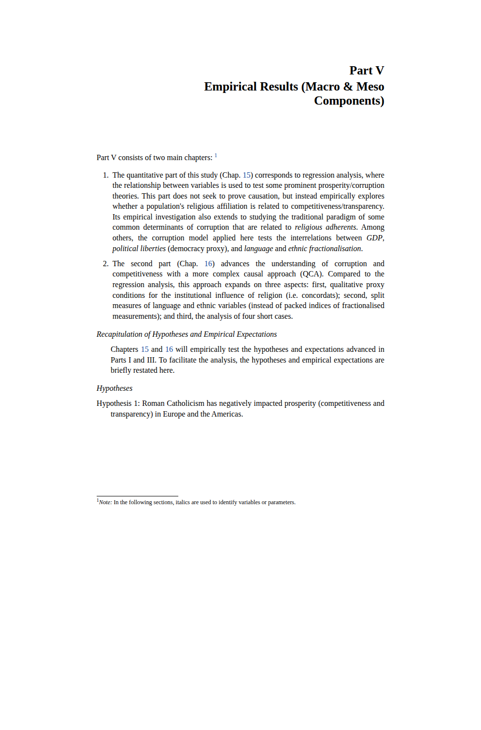Part V Empirical Results (Macro & Meso
Components)
Part V consists of two main chapters: 1
The quantitative part of this study (Chap. 15) corresponds to regression analysis, where the relationship between variables is used to test some prominent prosperity/corruption theories. This part does not seek to prove causation, but instead empirically explores whether a population's religious affiliation is related to competitiveness/transparency. Its empirical investigation also extends to studying the traditional paradigm of some common determinants of corruption that are related to religious adherents. Among others, the corruption model applied here tests the interrelations between GDP, political liberties (democracy proxy), and language and ethnic fractionalisation.
The second part (Chap. 16) advances the understanding of corruption and competitiveness with a more complex causal approach (QCA). Compared to the regression analysis, this approach expands on three aspects: first, qualitative proxy conditions for the institutional influence of religion (i.e. concordats); second, split measures of language and ethnic variables (instead of packed indices of fractionalised measurements); and third, the analysis of four short cases.
Recapitulation of Hypotheses and Empirical Expectations
Chapters 15 and 16 will empirically test the hypotheses and expectations advanced in Parts I and III. To facilitate the analysis, the hypotheses and empirical expectations are briefly restated here.
Hypotheses
Hypothesis 1: Roman Catholicism has negatively impacted prosperity (competitiveness and transparency) in Europe and the Americas.
1Note: In the following sections, italics are used to identify variables or parameters.